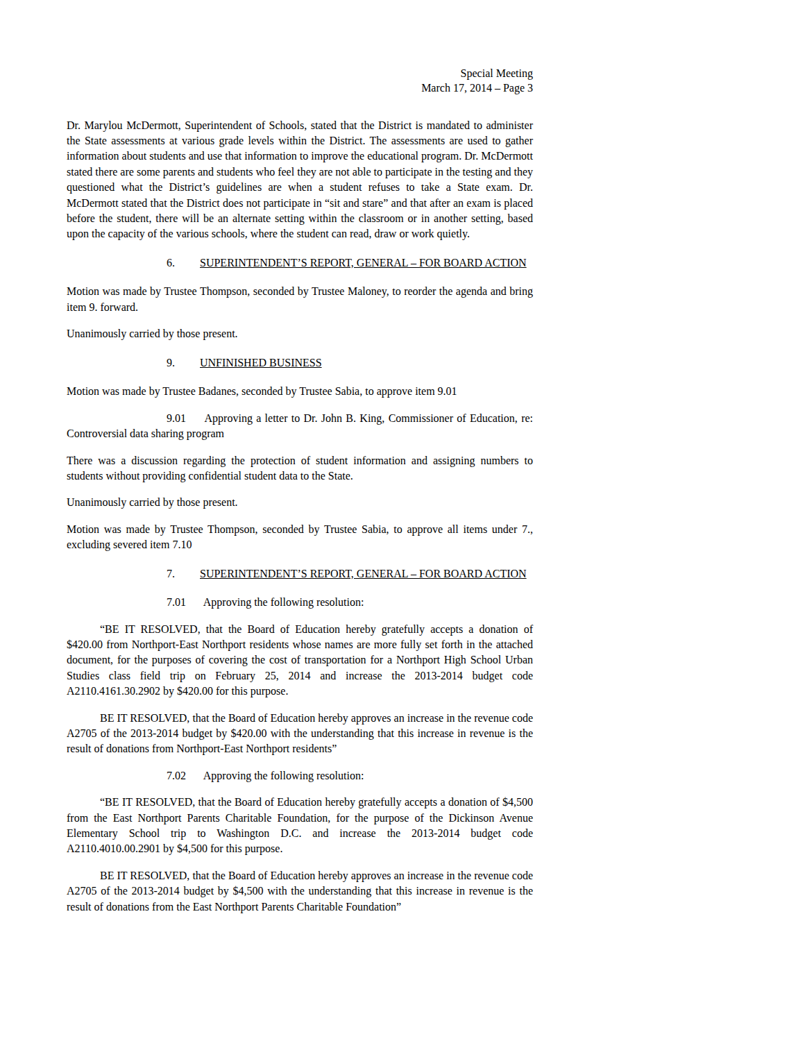Special Meeting
March 17, 2014 – Page 3
Dr. Marylou McDermott, Superintendent of Schools, stated that the District is mandated to administer the State assessments at various grade levels within the District. The assessments are used to gather information about students and use that information to improve the educational program. Dr. McDermott stated there are some parents and students who feel they are not able to participate in the testing and they questioned what the District’s guidelines are when a student refuses to take a State exam. Dr. McDermott stated that the District does not participate in “sit and stare” and that after an exam is placed before the student, there will be an alternate setting within the classroom or in another setting, based upon the capacity of the various schools, where the student can read, draw or work quietly.
6. SUPERINTENDENT’S REPORT, GENERAL – FOR BOARD ACTION
Motion was made by Trustee Thompson, seconded by Trustee Maloney, to reorder the agenda and bring item 9. forward.
Unanimously carried by those present.
9. UNFINISHED BUSINESS
Motion was made by Trustee Badanes, seconded by Trustee Sabia, to approve item 9.01
9.01 Approving a letter to Dr. John B. King, Commissioner of Education, re: Controversial data sharing program
There was a discussion regarding the protection of student information and assigning numbers to students without providing confidential student data to the State.
Unanimously carried by those present.
Motion was made by Trustee Thompson, seconded by Trustee Sabia, to approve all items under 7., excluding severed item 7.10
7. SUPERINTENDENT’S REPORT, GENERAL – FOR BOARD ACTION
7.01 Approving the following resolution:
“BE IT RESOLVED, that the Board of Education hereby gratefully accepts a donation of $420.00 from Northport-East Northport residents whose names are more fully set forth in the attached document, for the purposes of covering the cost of transportation for a Northport High School Urban Studies class field trip on February 25, 2014 and increase the 2013-2014 budget code A2110.4161.30.2902 by $420.00 for this purpose.
BE IT RESOLVED, that the Board of Education hereby approves an increase in the revenue code A2705 of the 2013-2014 budget by $420.00 with the understanding that this increase in revenue is the result of donations from Northport-East Northport residents”
7.02 Approving the following resolution:
“BE IT RESOLVED, that the Board of Education hereby gratefully accepts a donation of $4,500 from the East Northport Parents Charitable Foundation, for the purpose of the Dickinson Avenue Elementary School trip to Washington D.C. and increase the 2013-2014 budget code A2110.4010.00.2901 by $4,500 for this purpose.
BE IT RESOLVED, that the Board of Education hereby approves an increase in the revenue code A2705 of the 2013-2014 budget by $4,500 with the understanding that this increase in revenue is the result of donations from the East Northport Parents Charitable Foundation”